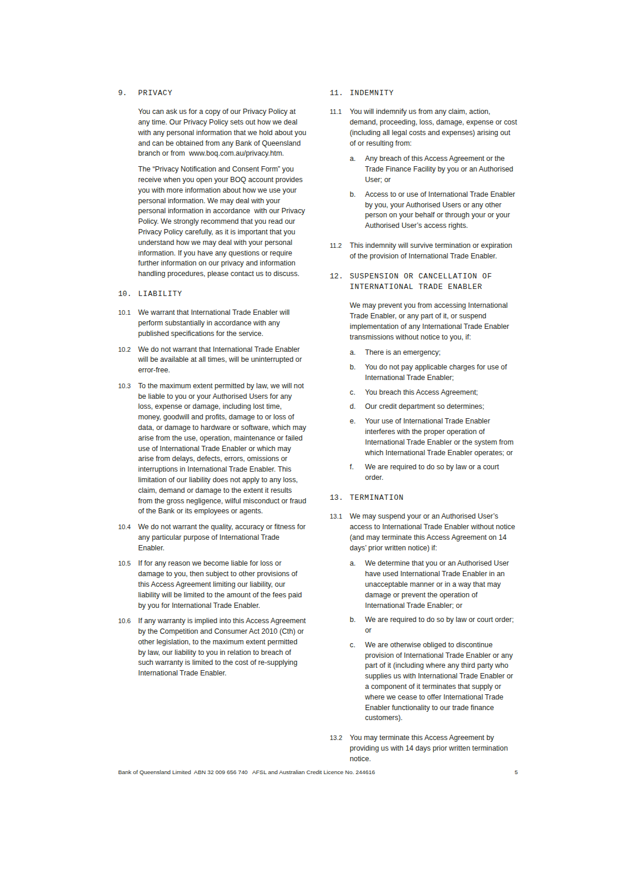9.
Privacy
You can ask us for a copy of our Privacy Policy at any time. Our Privacy Policy sets out how we deal with any personal information that we hold about you and can be obtained from any Bank of Queensland branch or from www.boq.com.au/privacy.htm.
The “Privacy Notification and Consent Form” you receive when you open your BOQ account provides you with more information about how we use your personal information. We may deal with your personal information in accordance with our Privacy Policy. We strongly recommend that you read our Privacy Policy carefully, as it is important that you understand how we may deal with your personal information. If you have any questions or require further information on our privacy and information handling procedures, please contact us to discuss.
10.
Liability
10.1
We warrant that International Trade Enabler will perform substantially in accordance with any published specifications for the service.
10.2
We do not warrant that International Trade Enabler will be available at all times, will be uninterrupted or error-free.
10.3
To the maximum extent permitted by law, we will not be liable to you or your Authorised Users for any loss, expense or damage, including lost time, money, goodwill and profits, damage to or loss of data, or damage to hardware or software, which may arise from the use, operation, maintenance or failed use of International Trade Enabler or which may arise from delays, defects, errors, omissions or interruptions in International Trade Enabler. This limitation of our liability does not apply to any loss, claim, demand or damage to the extent it results from the gross negligence, wilful misconduct or fraud of the Bank or its employees or agents.
10.4
We do not warrant the quality, accuracy or fitness for any particular purpose of International Trade Enabler.
10.5
If for any reason we become liable for loss or damage to you, then subject to other provisions of this Access Agreement limiting our liability, our liability will be limited to the amount of the fees paid by you for International Trade Enabler.
10.6
If any warranty is implied into this Access Agreement by the Competition and Consumer Act 2010 (Cth) or other legislation, to the maximum extent permitted by law, our liability to you in relation to breach of such warranty is limited to the cost of re-supplying International Trade Enabler.
11.
Indemnity
11.1
You will indemnify us from any claim, action, demand, proceeding, loss, damage, expense or cost (including all legal costs and expenses) arising out of or resulting from:
a.
Any breach of this Access Agreement or the Trade Finance Facility by you or an Authorised User; or
b.
Access to or use of International Trade Enabler by you, your Authorised Users or any other person on your behalf or through your or your Authorised User’s access rights.
11.2
This indemnity will survive termination or expiration of the provision of International Trade Enabler.
12.
Suspension or cancellation of
International Trade Enabler
We may prevent you from accessing International Trade Enabler, or any part of it, or suspend implementation of any International Trade Enabler transmissions without notice to you, if:
a.
There is an emergency;
b.
You do not pay applicable charges for use of International Trade Enabler;
c.
You breach this Access Agreement;
d.
Our credit department so determines;
e.
Your use of International Trade Enabler interferes with the proper operation of International Trade Enabler or the system from which International Trade Enabler operates; or
f.
We are required to do so by law or a court order.
13.
Termination
13.1
We may suspend your or an Authorised User’s access to International Trade Enabler without notice (and may terminate this Access Agreement on 14 days’ prior written notice) if:
a.
We determine that you or an Authorised User have used International Trade Enabler in an unacceptable manner or in a way that may damage or prevent the operation of International Trade Enabler; or
b.
We are required to do so by law or court order; or
c.
We are otherwise obliged to discontinue provision of International Trade Enabler or any part of it (including where any third party who supplies us with International Trade Enabler or a component of it terminates that supply or where we cease to offer International Trade Enabler functionality to our trade finance customers).
13.2
You may terminate this Access Agreement by providing us with 14 days prior written termination notice.
Bank of Queensland Limited ABN 32 009 656 740 AFSL and Australian Credit Licence No. 244616
5